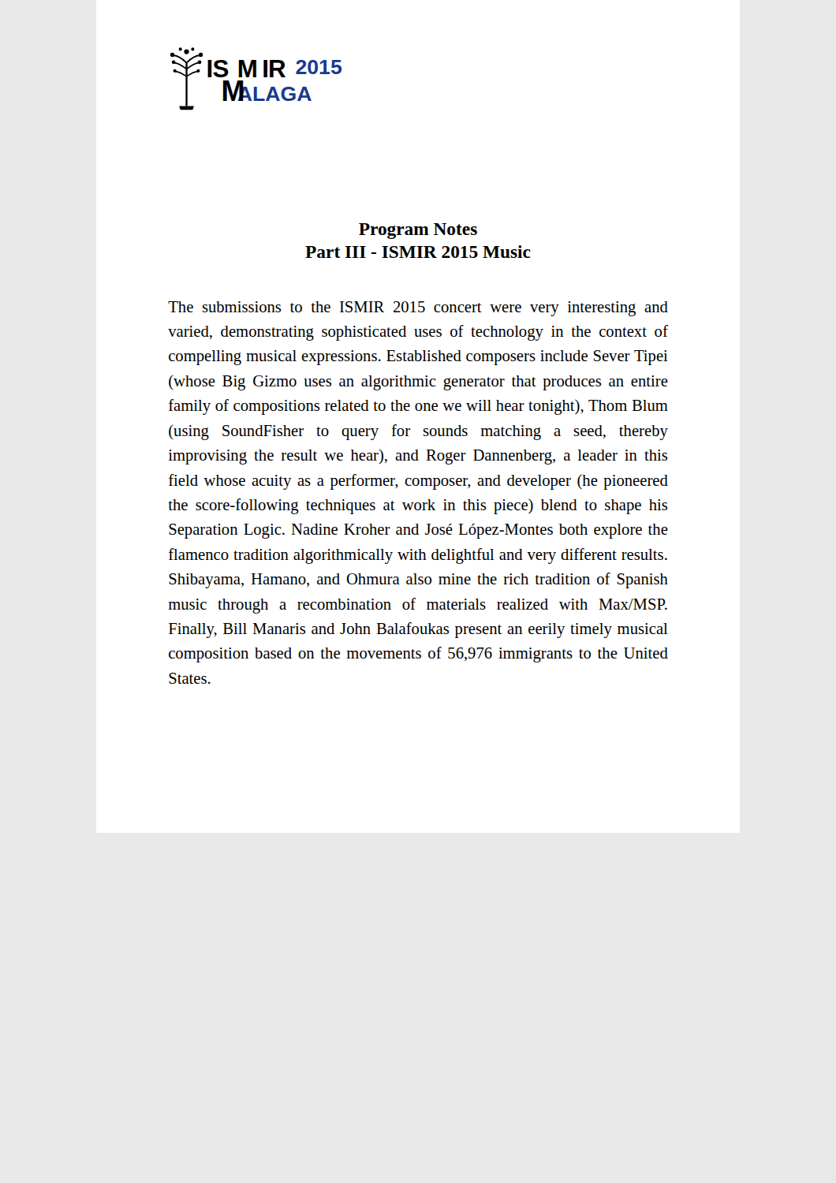IS M IR 2015 ALAGA M
Program Notes Part III - ISMIR 2015 Music
The submissions to the ISMIR 2015 concert were very interesting and varied, demonstrating sophisticated uses of technology in the context of compelling musical expressions. Established composers include Sever Tipei (whose Big Gizmo uses an algorithmic generator that produces an entire family of compositions related to the one we will hear tonight), Thom Blum (using SoundFisher to query for sounds matching a seed, thereby improvising the result we hear), and Roger Dannenberg, a leader in this field whose acuity as a performer, composer, and developer (he pioneered the score-following techniques at work in this piece) blend to shape his Separation Logic. Nadine Kroher and José López-Montes both explore the flamenco tradition algorithmically with delightful and very different results. Shibayama, Hamano, and Ohmura also mine the rich tradition of Spanish music through a recombination of materials realized with Max/MSP. Finally, Bill Manaris and John Balafoukas present an eerily timely musical composition based on the movements of 56,976 immigrants to the United States.